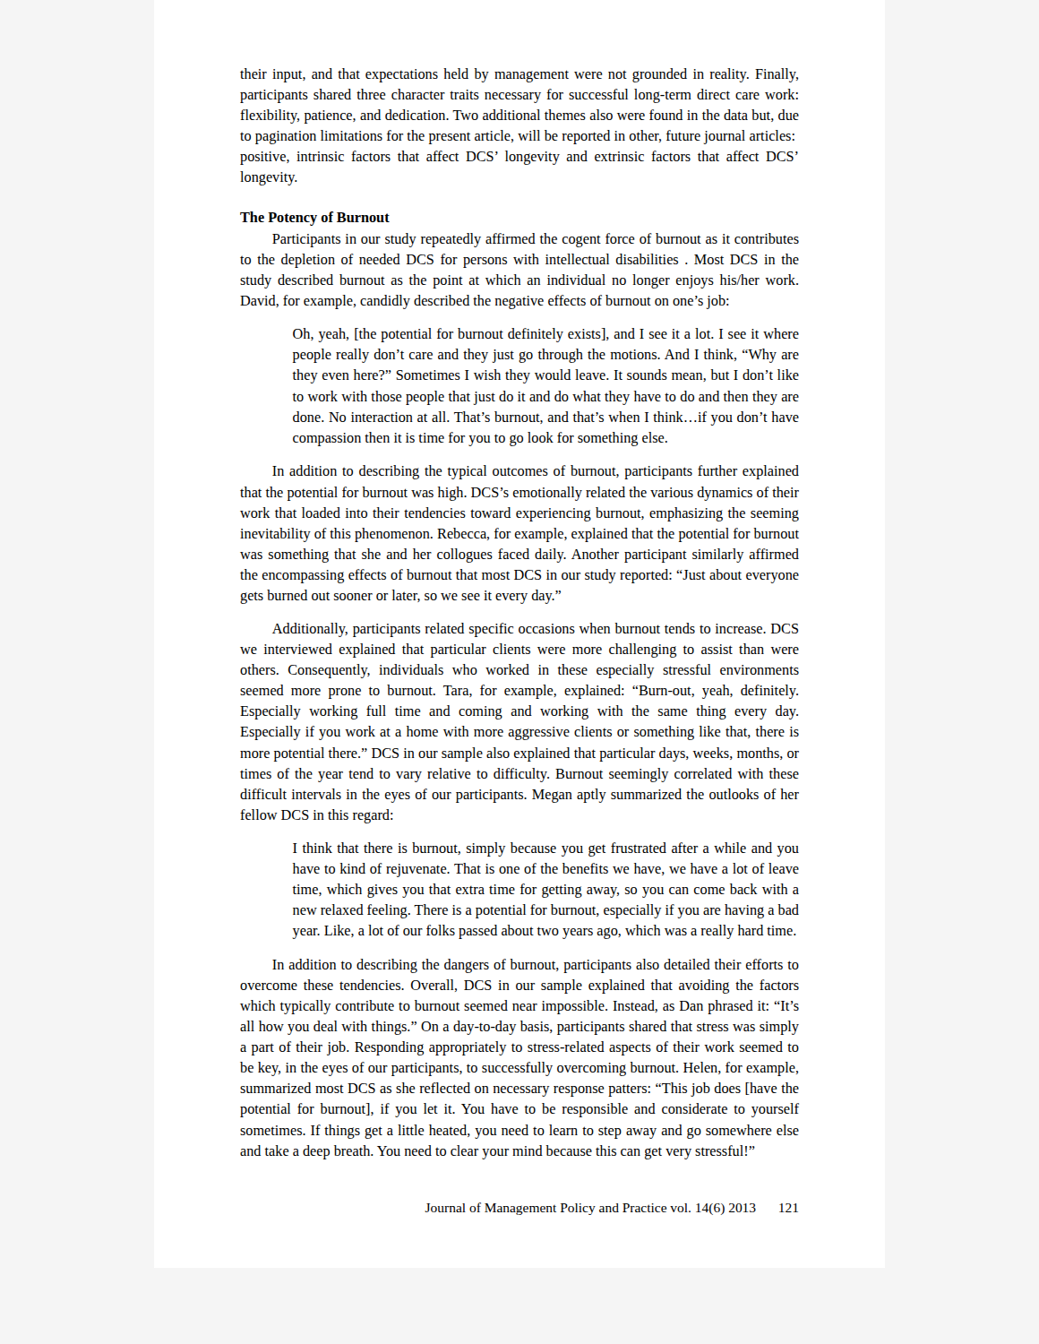their input, and that expectations held by management were not grounded in reality. Finally, participants shared three character traits necessary for successful long-term direct care work: flexibility, patience, and dedication. Two additional themes also were found in the data but, due to pagination limitations for the present article, will be reported in other, future journal articles: positive, intrinsic factors that affect DCS’ longevity and extrinsic factors that affect DCS’ longevity.
The Potency of Burnout
Participants in our study repeatedly affirmed the cogent force of burnout as it contributes to the depletion of needed DCS for persons with intellectual disabilities . Most DCS in the study described burnout as the point at which an individual no longer enjoys his/her work. David, for example, candidly described the negative effects of burnout on one’s job:
Oh, yeah, [the potential for burnout definitely exists], and I see it a lot. I see it where people really don’t care and they just go through the motions. And I think, “Why are they even here?” Sometimes I wish they would leave. It sounds mean, but I don’t like to work with those people that just do it and do what they have to do and then they are done. No interaction at all. That’s burnout, and that’s when I think…if you don’t have compassion then it is time for you to go look for something else.
In addition to describing the typical outcomes of burnout, participants further explained that the potential for burnout was high. DCS’s emotionally related the various dynamics of their work that loaded into their tendencies toward experiencing burnout, emphasizing the seeming inevitability of this phenomenon. Rebecca, for example, explained that the potential for burnout was something that she and her collogues faced daily. Another participant similarly affirmed the encompassing effects of burnout that most DCS in our study reported: “Just about everyone gets burned out sooner or later, so we see it every day.”
Additionally, participants related specific occasions when burnout tends to increase. DCS we interviewed explained that particular clients were more challenging to assist than were others. Consequently, individuals who worked in these especially stressful environments seemed more prone to burnout. Tara, for example, explained: “Burn-out, yeah, definitely. Especially working full time and coming and working with the same thing every day. Especially if you work at a home with more aggressive clients or something like that, there is more potential there.” DCS in our sample also explained that particular days, weeks, months, or times of the year tend to vary relative to difficulty. Burnout seemingly correlated with these difficult intervals in the eyes of our participants. Megan aptly summarized the outlooks of her fellow DCS in this regard:
I think that there is burnout, simply because you get frustrated after a while and you have to kind of rejuvenate. That is one of the benefits we have, we have a lot of leave time, which gives you that extra time for getting away, so you can come back with a new relaxed feeling. There is a potential for burnout, especially if you are having a bad year. Like, a lot of our folks passed about two years ago, which was a really hard time.
In addition to describing the dangers of burnout, participants also detailed their efforts to overcome these tendencies. Overall, DCS in our sample explained that avoiding the factors which typically contribute to burnout seemed near impossible. Instead, as Dan phrased it: “It’s all how you deal with things.” On a day-to-day basis, participants shared that stress was simply a part of their job. Responding appropriately to stress-related aspects of their work seemed to be key, in the eyes of our participants, to successfully overcoming burnout. Helen, for example, summarized most DCS as she reflected on necessary response patters: “This job does [have the potential for burnout], if you let it. You have to be responsible and considerate to yourself sometimes. If things get a little heated, you need to learn to step away and go somewhere else and take a deep breath. You need to clear your mind because this can get very stressful!”
Journal of Management Policy and Practice vol. 14(6) 2013121